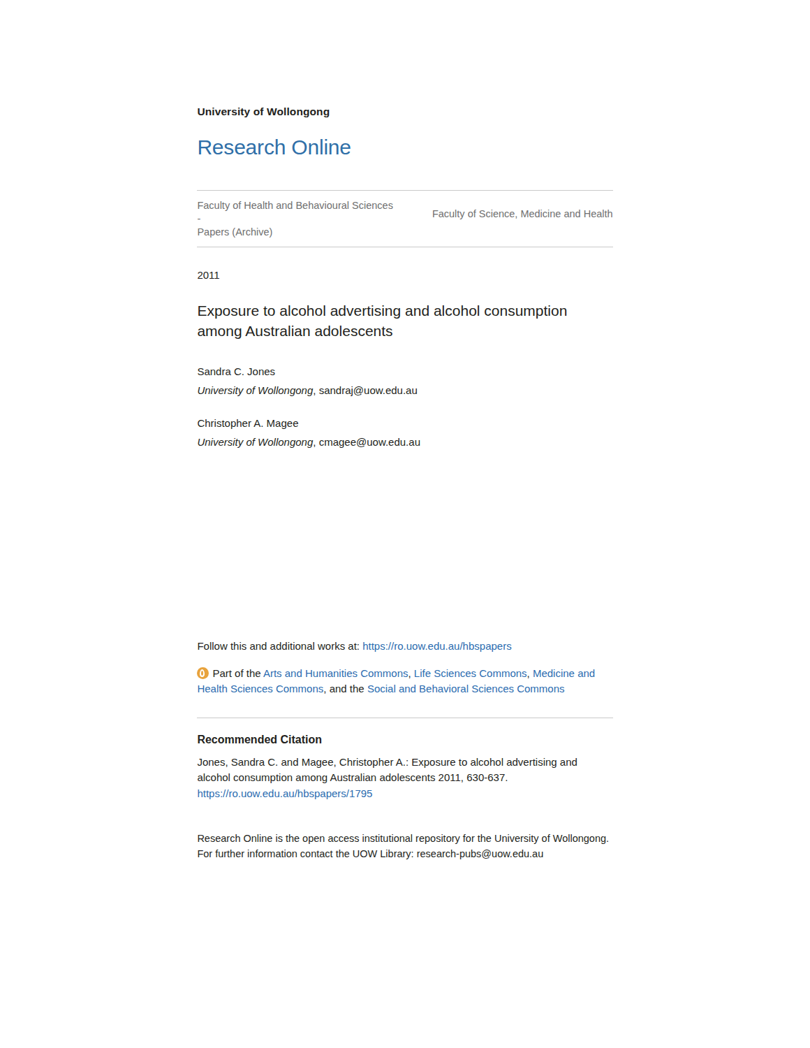University of Wollongong
Research Online
Faculty of Health and Behavioural Sciences -
Papers (Archive)
Faculty of Science, Medicine and Health
2011
Exposure to alcohol advertising and alcohol consumption among Australian adolescents
Sandra C. Jones
University of Wollongong, sandraj@uow.edu.au
Christopher A. Magee
University of Wollongong, cmagee@uow.edu.au
Follow this and additional works at: https://ro.uow.edu.au/hbspapers
Part of the Arts and Humanities Commons, Life Sciences Commons, Medicine and Health Sciences Commons, and the Social and Behavioral Sciences Commons
Recommended Citation
Jones, Sandra C. and Magee, Christopher A.: Exposure to alcohol advertising and alcohol consumption among Australian adolescents 2011, 630-637.
https://ro.uow.edu.au/hbspapers/1795
Research Online is the open access institutional repository for the University of Wollongong. For further information contact the UOW Library: research-pubs@uow.edu.au